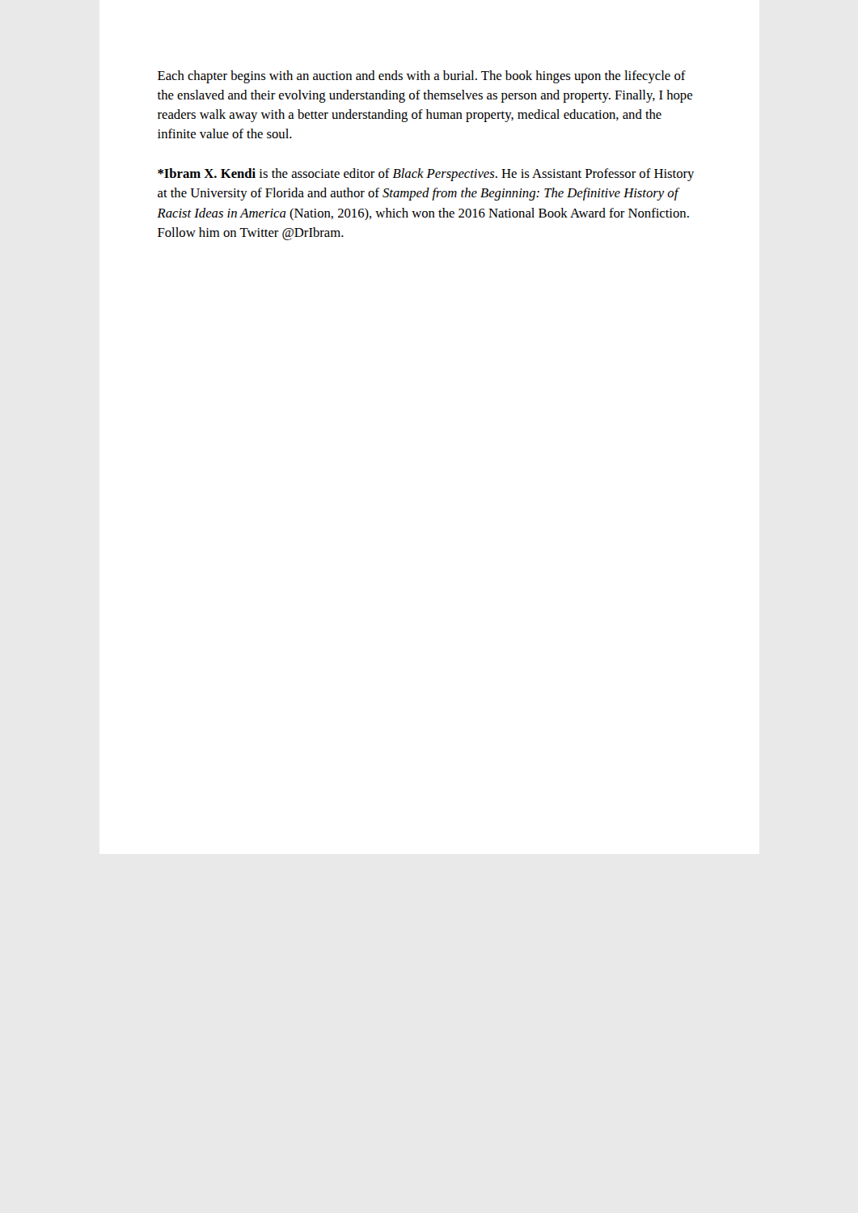Each chapter begins with an auction and ends with a burial. The book hinges upon the lifecycle of the enslaved and their evolving understanding of themselves as person and property. Finally, I hope readers walk away with a better understanding of human property, medical education, and the infinite value of the soul.
*Ibram X. Kendi is the associate editor of Black Perspectives. He is Assistant Professor of History at the University of Florida and author of Stamped from the Beginning: The Definitive History of Racist Ideas in America (Nation, 2016), which won the 2016 National Book Award for Nonfiction. Follow him on Twitter @DrIbram.